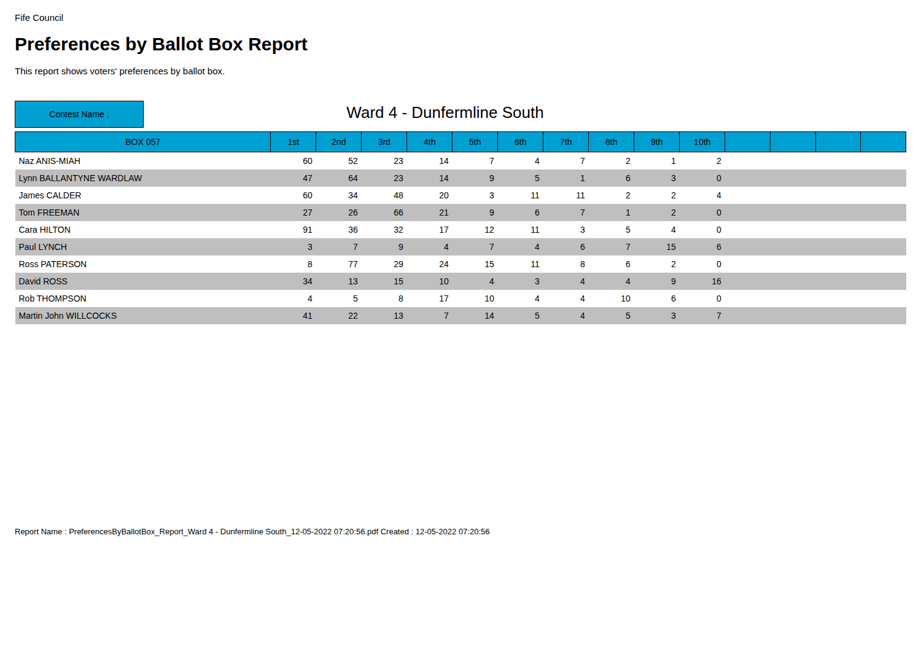Fife Council
Preferences by Ballot Box Report
This report shows voters' preferences by ballot box.
Contest Name :
Ward 4 - Dunfermline South
| BOX 057 | 1st | 2nd | 3rd | 4th | 5th | 6th | 7th | 8th | 9th | 10th | | | | |
| --- | --- | --- | --- | --- | --- | --- | --- | --- | --- | --- | --- | --- | --- | --- |
| Naz ANIS-MIAH | 60 | 52 | 23 | 14 | 7 | 4 | 7 | 2 | 1 | 2 | | | | |
| Lynn BALLANTYNE WARDLAW | 47 | 64 | 23 | 14 | 9 | 5 | 1 | 6 | 3 | 0 | | | | |
| James CALDER | 60 | 34 | 48 | 20 | 3 | 11 | 11 | 2 | 2 | 4 | | | | |
| Tom FREEMAN | 27 | 26 | 66 | 21 | 9 | 6 | 7 | 1 | 2 | 0 | | | | |
| Cara HILTON | 91 | 36 | 32 | 17 | 12 | 11 | 3 | 5 | 4 | 0 | | | | |
| Paul LYNCH | 3 | 7 | 9 | 4 | 7 | 4 | 6 | 7 | 15 | 6 | | | | |
| Ross PATERSON | 8 | 77 | 29 | 24 | 15 | 11 | 8 | 6 | 2 | 0 | | | | |
| David ROSS | 34 | 13 | 15 | 10 | 4 | 3 | 4 | 4 | 9 | 16 | | | | |
| Rob THOMPSON | 4 | 5 | 8 | 17 | 10 | 4 | 4 | 10 | 6 | 0 | | | | |
| Martin John WILLCOCKS | 41 | 22 | 13 | 7 | 14 | 5 | 4 | 5 | 3 | 7 | | | | |
Report Name : PreferencesByBallotBox_Report_Ward 4 - Dunfermline South_12-05-2022 07:20:56.pdf Created : 12-05-2022 07:20:56